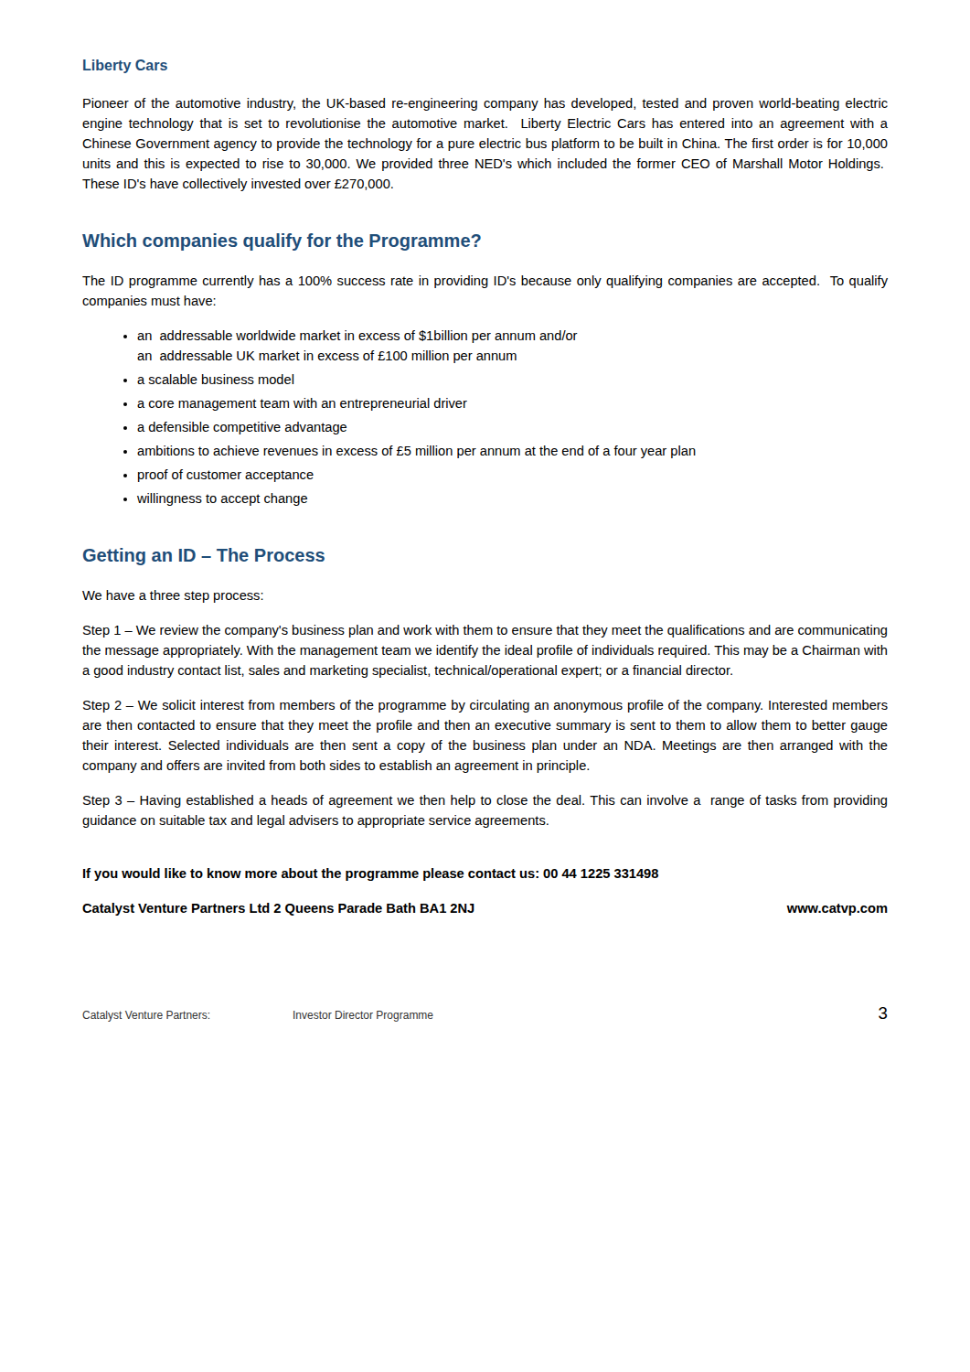Liberty Cars
Pioneer of the automotive industry, the UK-based re-engineering company has developed, tested and proven world-beating electric engine technology that is set to revolutionise the automotive market. Liberty Electric Cars has entered into an agreement with a Chinese Government agency to provide the technology for a pure electric bus platform to be built in China. The first order is for 10,000 units and this is expected to rise to 30,000. We provided three NED's which included the former CEO of Marshall Motor Holdings. These ID's have collectively invested over £270,000.
Which companies qualify for the Programme?
The ID programme currently has a 100% success rate in providing ID's because only qualifying companies are accepted. To qualify companies must have:
an addressable worldwide market in excess of $1billion per annum and/or
an addressable UK market in excess of £100 million per annum
a scalable business model
a core management team with an entrepreneurial driver
a defensible competitive advantage
ambitions to achieve revenues in excess of £5 million per annum at the end of a four year plan
proof of customer acceptance
willingness to accept change
Getting an ID – The Process
We have a three step process:
Step 1 – We review the company's business plan and work with them to ensure that they meet the qualifications and are communicating the message appropriately. With the management team we identify the ideal profile of individuals required. This may be a Chairman with a good industry contact list, sales and marketing specialist, technical/operational expert; or a financial director.
Step 2 – We solicit interest from members of the programme by circulating an anonymous profile of the company. Interested members are then contacted to ensure that they meet the profile and then an executive summary is sent to them to allow them to better gauge their interest. Selected individuals are then sent a copy of the business plan under an NDA. Meetings are then arranged with the company and offers are invited from both sides to establish an agreement in principle.
Step 3 – Having established a heads of agreement we then help to close the deal. This can involve a range of tasks from providing guidance on suitable tax and legal advisers to appropriate service agreements.
If you would like to know more about the programme please contact us: 00 44 1225 331498
Catalyst Venture Partners Ltd 2 Queens Parade Bath BA1 2NJ www.catvp.com
Catalyst Venture Partners:
Investor Director Programme
3